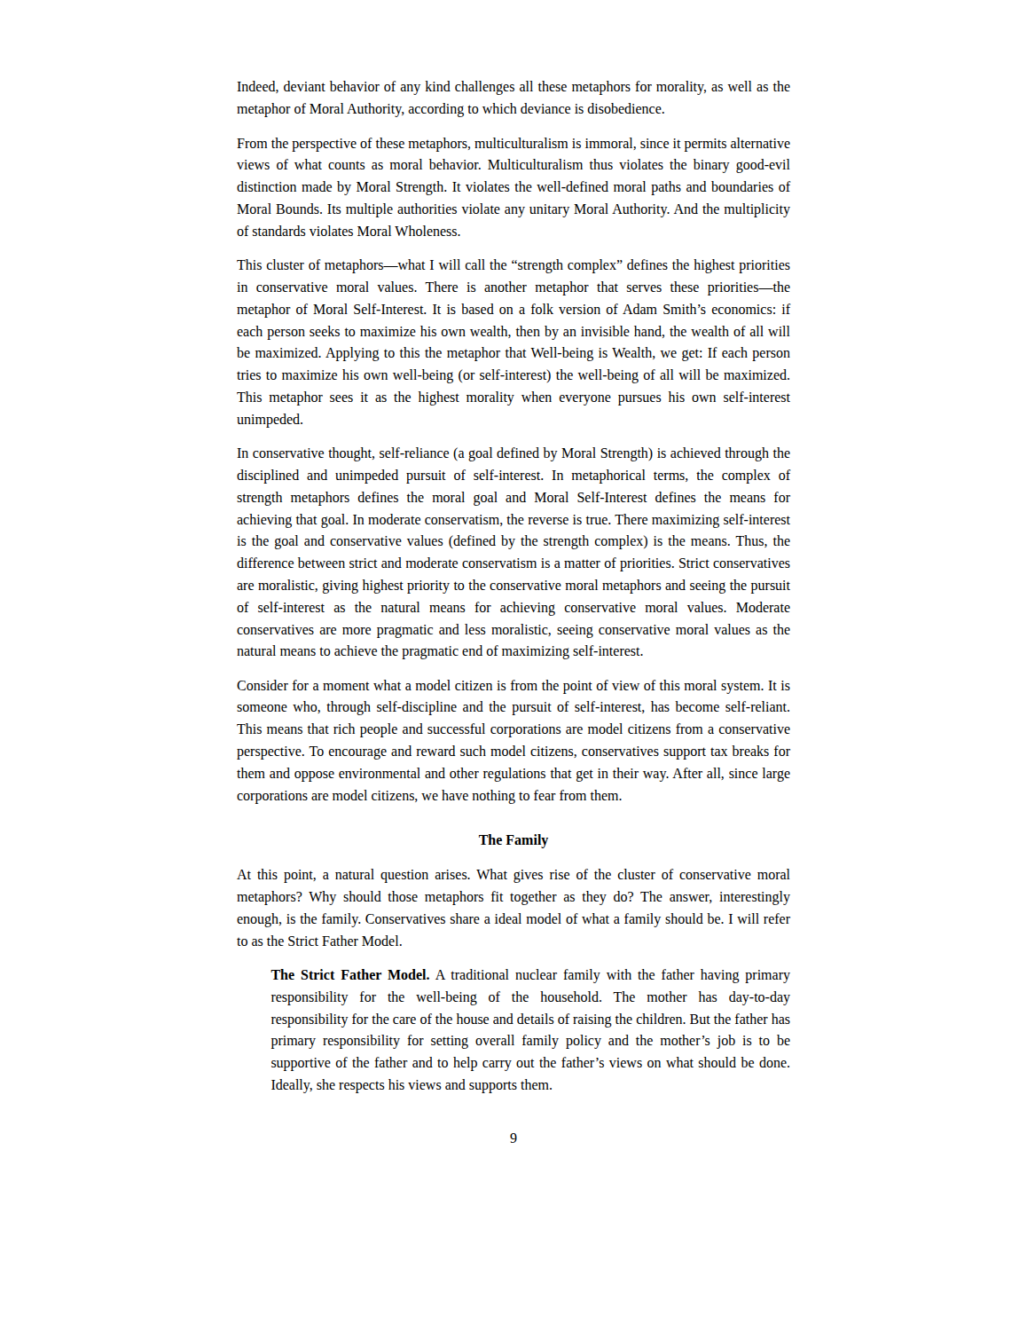Indeed, deviant behavior of any kind challenges all these metaphors for morality, as well as the metaphor of Moral Authority, according to which deviance is disobedience.
From the perspective of these metaphors, multiculturalism is immoral, since it permits alternative views of what counts as moral behavior. Multiculturalism thus violates the binary good-evil distinction made by Moral Strength. It violates the well-defined moral paths and boundaries of Moral Bounds. Its multiple authorities violate any unitary Moral Authority. And the multiplicity of standards violates Moral Wholeness.
This cluster of metaphors—what I will call the “strength complex” defines the highest priorities in conservative moral values. There is another metaphor that serves these priorities—the metaphor of Moral Self-Interest. It is based on a folk version of Adam Smith’s economics: if each person seeks to maximize his own wealth, then by an invisible hand, the wealth of all will be maximized. Applying to this the metaphor that Well-being is Wealth, we get: If each person tries to maximize his own well-being (or self-interest) the well-being of all will be maximized. This metaphor sees it as the highest morality when everyone pursues his own self-interest unimpeded.
In conservative thought, self-reliance (a goal defined by Moral Strength) is achieved through the disciplined and unimpeded pursuit of self-interest. In metaphorical terms, the complex of strength metaphors defines the moral goal and Moral Self-Interest defines the means for achieving that goal. In moderate conservatism, the reverse is true. There maximizing self-interest is the goal and conservative values (defined by the strength complex) is the means. Thus, the difference between strict and moderate conservatism is a matter of priorities. Strict conservatives are moralistic, giving highest priority to the conservative moral metaphors and seeing the pursuit of self-interest as the natural means for achieving conservative moral values. Moderate conservatives are more pragmatic and less moralistic, seeing conservative moral values as the natural means to achieve the pragmatic end of maximizing self-interest.
Consider for a moment what a model citizen is from the point of view of this moral system. It is someone who, through self-discipline and the pursuit of self-interest, has become self-reliant. This means that rich people and successful corporations are model citizens from a conservative perspective. To encourage and reward such model citizens, conservatives support tax breaks for them and oppose environmental and other regulations that get in their way. After all, since large corporations are model citizens, we have nothing to fear from them.
The Family
At this point, a natural question arises. What gives rise of the cluster of conservative moral metaphors? Why should those metaphors fit together as they do? The answer, interestingly enough, is the family. Conservatives share a ideal model of what a family should be. I will refer to as the Strict Father Model.
The Strict Father Model. A traditional nuclear family with the father having primary responsibility for the well-being of the household. The mother has day-to-day responsibility for the care of the house and details of raising the children. But the father has primary responsibility for setting overall family policy and the mother’s job is to be supportive of the father and to help carry out the father’s views on what should be done. Ideally, she respects his views and supports them.
9